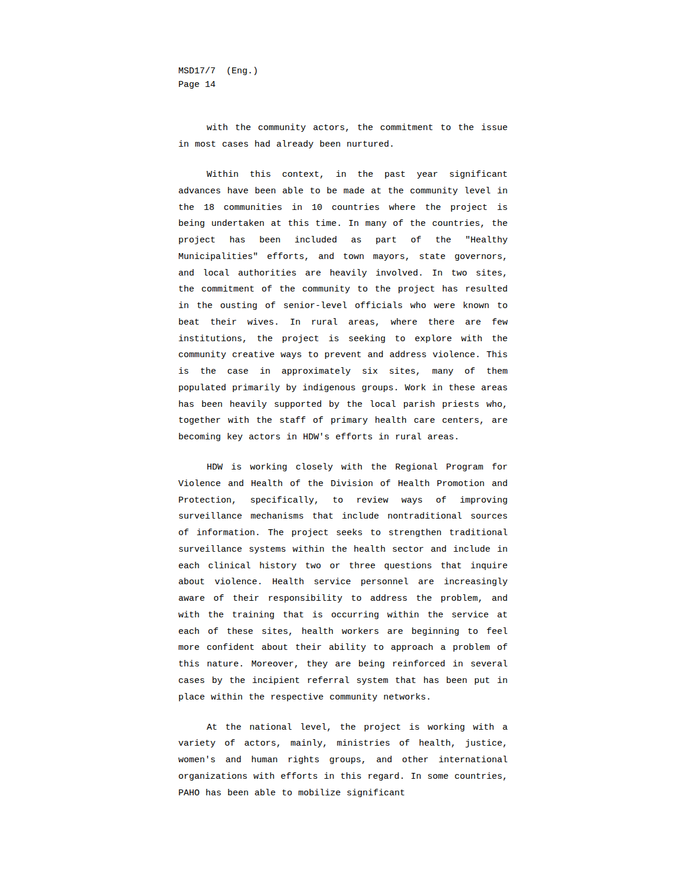MSD17/7 (Eng.)
Page 14
with the community actors, the commitment to the issue in most cases had already been nurtured.
Within this context, in the past year significant advances have been able to be made at the community level in the 18 communities in 10 countries where the project is being undertaken at this time. In many of the countries, the project has been included as part of the "Healthy Municipalities" efforts, and town mayors, state governors, and local authorities are heavily involved. In two sites, the commitment of the community to the project has resulted in the ousting of senior-level officials who were known to beat their wives. In rural areas, where there are few institutions, the project is seeking to explore with the community creative ways to prevent and address violence. This is the case in approximately six sites, many of them populated primarily by indigenous groups. Work in these areas has been heavily supported by the local parish priests who, together with the staff of primary health care centers, are becoming key actors in HDW's efforts in rural areas.
HDW is working closely with the Regional Program for Violence and Health of the Division of Health Promotion and Protection, specifically, to review ways of improving surveillance mechanisms that include nontraditional sources of information. The project seeks to strengthen traditional surveillance systems within the health sector and include in each clinical history two or three questions that inquire about violence. Health service personnel are increasingly aware of their responsibility to address the problem, and with the training that is occurring within the service at each of these sites, health workers are beginning to feel more confident about their ability to approach a problem of this nature. Moreover, they are being reinforced in several cases by the incipient referral system that has been put in place within the respective community networks.
At the national level, the project is working with a variety of actors, mainly, ministries of health, justice, women's and human rights groups, and other international organizations with efforts in this regard. In some countries, PAHO has been able to mobilize significant